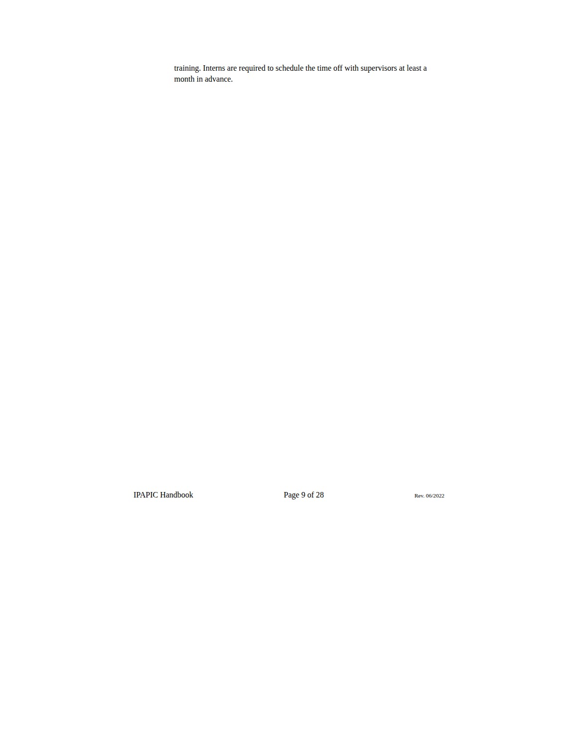training. Interns are required to schedule the time off with supervisors at least a month in advance.
IPAPIC Handbook
Page 9 of 28
Rev. 06/2022